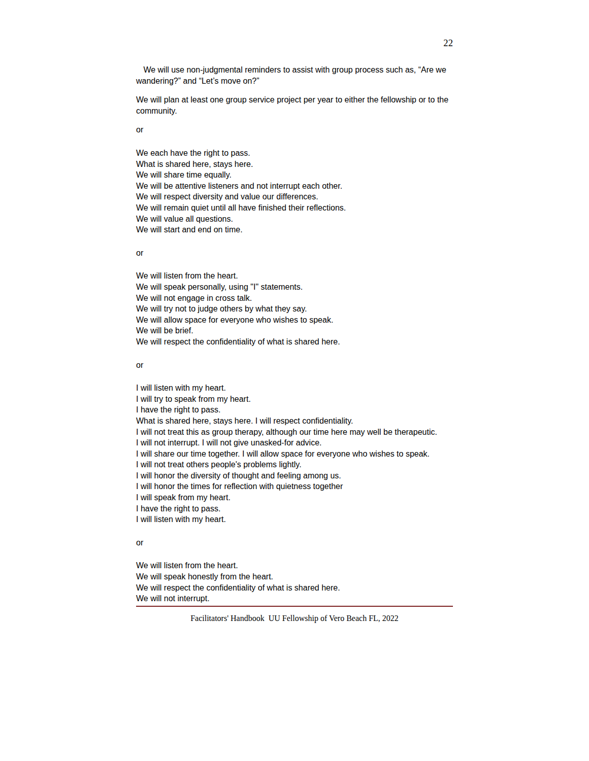22
We will use non-judgmental reminders to assist with group process such as, “Are we wandering?” and “Let’s move on?”
We will plan at least one group service project per year to either the fellowship or to the community.
or
We each have the right to pass.
What is shared here, stays here.
We will share time equally.
We will be attentive listeners and not interrupt each other.
We will respect diversity and value our differences.
We will remain quiet until all have finished their reflections.
We will value all questions.
We will start and end on time.
or
We will listen from the heart.
We will speak personally, using "I" statements.
We will not engage in cross talk.
We will try not to judge others by what they say.
We will allow space for everyone who wishes to speak.
We will be brief.
We will respect the confidentiality of what is shared here.
or
I will listen with my heart.
I will try to speak from my heart.
I have the right to pass.
What is shared here, stays here. I will respect confidentiality.
I will not treat this as group therapy, although our time here may well be therapeutic.
I will not interrupt. I will not give unasked-for advice.
I will share our time together. I will allow space for everyone who wishes to speak.
I will not treat others people's problems lightly.
I will honor the diversity of thought and feeling among us.
I will honor the times for reflection with quietness together
I will speak from my heart.
I have the right to pass.
I will listen with my heart.
or
We will listen from the heart.
We will speak honestly from the heart.
We will respect the confidentiality of what is shared here.
We will not interrupt.
Facilitators' Handbook UU Fellowship of Vero Beach FL, 2022